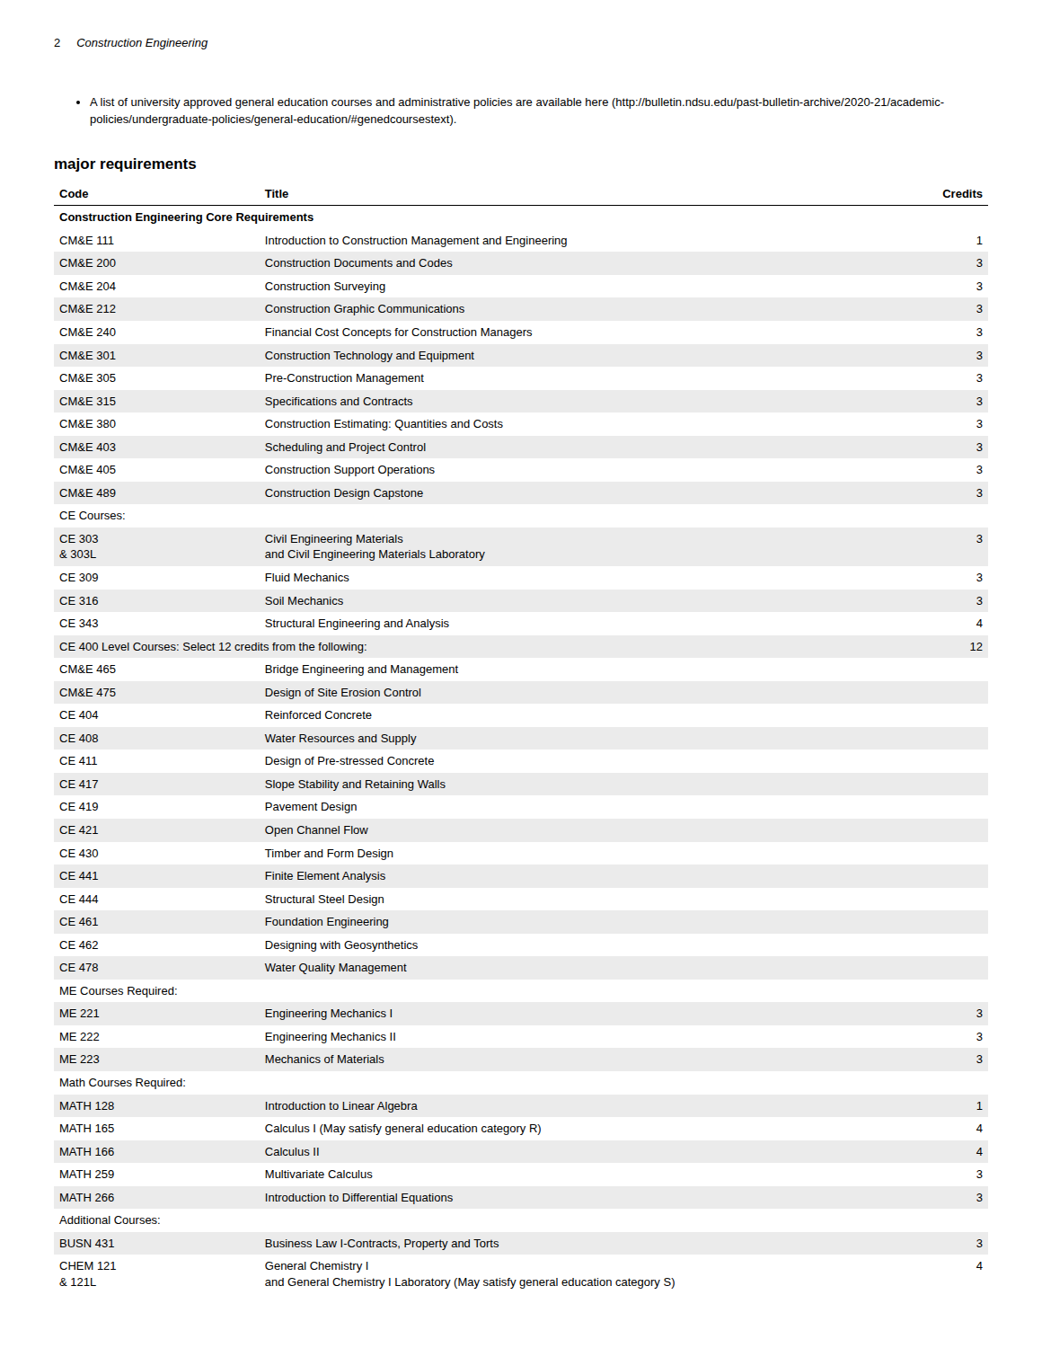2 Construction Engineering
A list of university approved general education courses and administrative policies are available here (http://bulletin.ndsu.edu/past-bulletin-archive/2020-21/academic-policies/undergraduate-policies/general-education/#genedcoursestext).
major requirements
| Code | Title | Credits |
| --- | --- | --- |
| Construction Engineering Core Requirements |
| CM&E 111 | Introduction to Construction Management and Engineering | 1 |
| CM&E 200 | Construction Documents and Codes | 3 |
| CM&E 204 | Construction Surveying | 3 |
| CM&E 212 | Construction Graphic Communications | 3 |
| CM&E 240 | Financial Cost Concepts for Construction Managers | 3 |
| CM&E 301 | Construction Technology and Equipment | 3 |
| CM&E 305 | Pre-Construction Management | 3 |
| CM&E 315 | Specifications and Contracts | 3 |
| CM&E 380 | Construction Estimating: Quantities and Costs | 3 |
| CM&E 403 | Scheduling and Project Control | 3 |
| CM&E 405 | Construction Support Operations | 3 |
| CM&E 489 | Construction Design Capstone | 3 |
| CE Courses: |
| CE 303 & 303L | Civil Engineering Materials and Civil Engineering Materials Laboratory | 3 |
| CE 309 | Fluid Mechanics | 3 |
| CE 316 | Soil Mechanics | 3 |
| CE 343 | Structural Engineering and Analysis | 4 |
| CE 400 Level Courses: Select 12 credits from the following: | 12 |
| CM&E 465 | Bridge Engineering and Management | |
| CM&E 475 | Design of Site Erosion Control | |
| CE 404 | Reinforced Concrete | |
| CE 408 | Water Resources and Supply | |
| CE 411 | Design of Pre-stressed Concrete | |
| CE 417 | Slope Stability and Retaining Walls | |
| CE 419 | Pavement Design | |
| CE 421 | Open Channel Flow | |
| CE 430 | Timber and Form Design | |
| CE 441 | Finite Element Analysis | |
| CE 444 | Structural Steel Design | |
| CE 461 | Foundation Engineering | |
| CE 462 | Designing with Geosynthetics | |
| CE 478 | Water Quality Management | |
| ME Courses Required: |
| ME 221 | Engineering Mechanics I | 3 |
| ME 222 | Engineering Mechanics II | 3 |
| ME 223 | Mechanics of Materials | 3 |
| Math Courses Required: |
| MATH 128 | Introduction to Linear Algebra | 1 |
| MATH 165 | Calculus I (May satisfy general education category R) | 4 |
| MATH 166 | Calculus II | 4 |
| MATH 259 | Multivariate Calculus | 3 |
| MATH 266 | Introduction to Differential Equations | 3 |
| Additional Courses: |
| BUSN 431 | Business Law I-Contracts, Property and Torts | 3 |
| CHEM 121 & 121L | General Chemistry I and General Chemistry I Laboratory (May satisfy general education category S) | 4 |